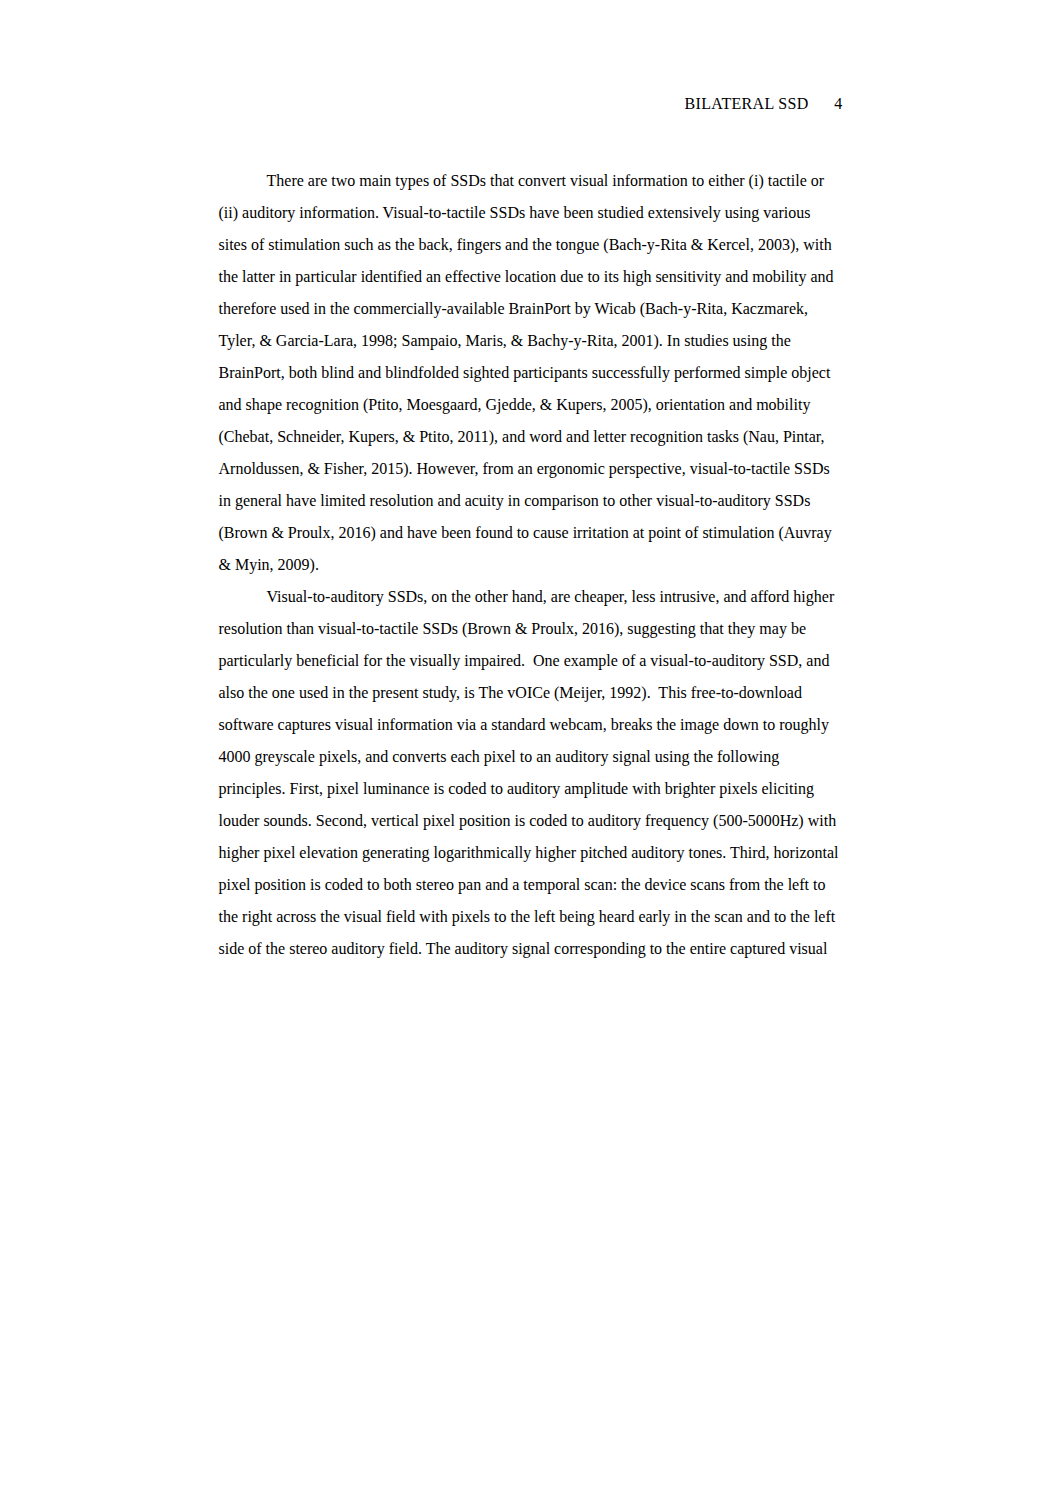Bilateral SSD 4
There are two main types of SSDs that convert visual information to either (i) tactile or (ii) auditory information. Visual-to-tactile SSDs have been studied extensively using various sites of stimulation such as the back, fingers and the tongue (Bach-y-Rita & Kercel, 2003), with the latter in particular identified an effective location due to its high sensitivity and mobility and therefore used in the commercially-available BrainPort by Wicab (Bach-y-Rita, Kaczmarek, Tyler, & Garcia-Lara, 1998; Sampaio, Maris, & Bachy-y-Rita, 2001). In studies using the BrainPort, both blind and blindfolded sighted participants successfully performed simple object and shape recognition (Ptito, Moesgaard, Gjedde, & Kupers, 2005), orientation and mobility (Chebat, Schneider, Kupers, & Ptito, 2011), and word and letter recognition tasks (Nau, Pintar, Arnoldussen, & Fisher, 2015). However, from an ergonomic perspective, visual-to-tactile SSDs in general have limited resolution and acuity in comparison to other visual-to-auditory SSDs (Brown & Proulx, 2016) and have been found to cause irritation at point of stimulation (Auvray & Myin, 2009).
Visual-to-auditory SSDs, on the other hand, are cheaper, less intrusive, and afford higher resolution than visual-to-tactile SSDs (Brown & Proulx, 2016), suggesting that they may be particularly beneficial for the visually impaired. One example of a visual-to-auditory SSD, and also the one used in the present study, is The vOICe (Meijer, 1992). This free-to-download software captures visual information via a standard webcam, breaks the image down to roughly 4000 greyscale pixels, and converts each pixel to an auditory signal using the following principles. First, pixel luminance is coded to auditory amplitude with brighter pixels eliciting louder sounds. Second, vertical pixel position is coded to auditory frequency (500-5000Hz) with higher pixel elevation generating logarithmically higher pitched auditory tones. Third, horizontal pixel position is coded to both stereo pan and a temporal scan: the device scans from the left to the right across the visual field with pixels to the left being heard early in the scan and to the left side of the stereo auditory field. The auditory signal corresponding to the entire captured visual